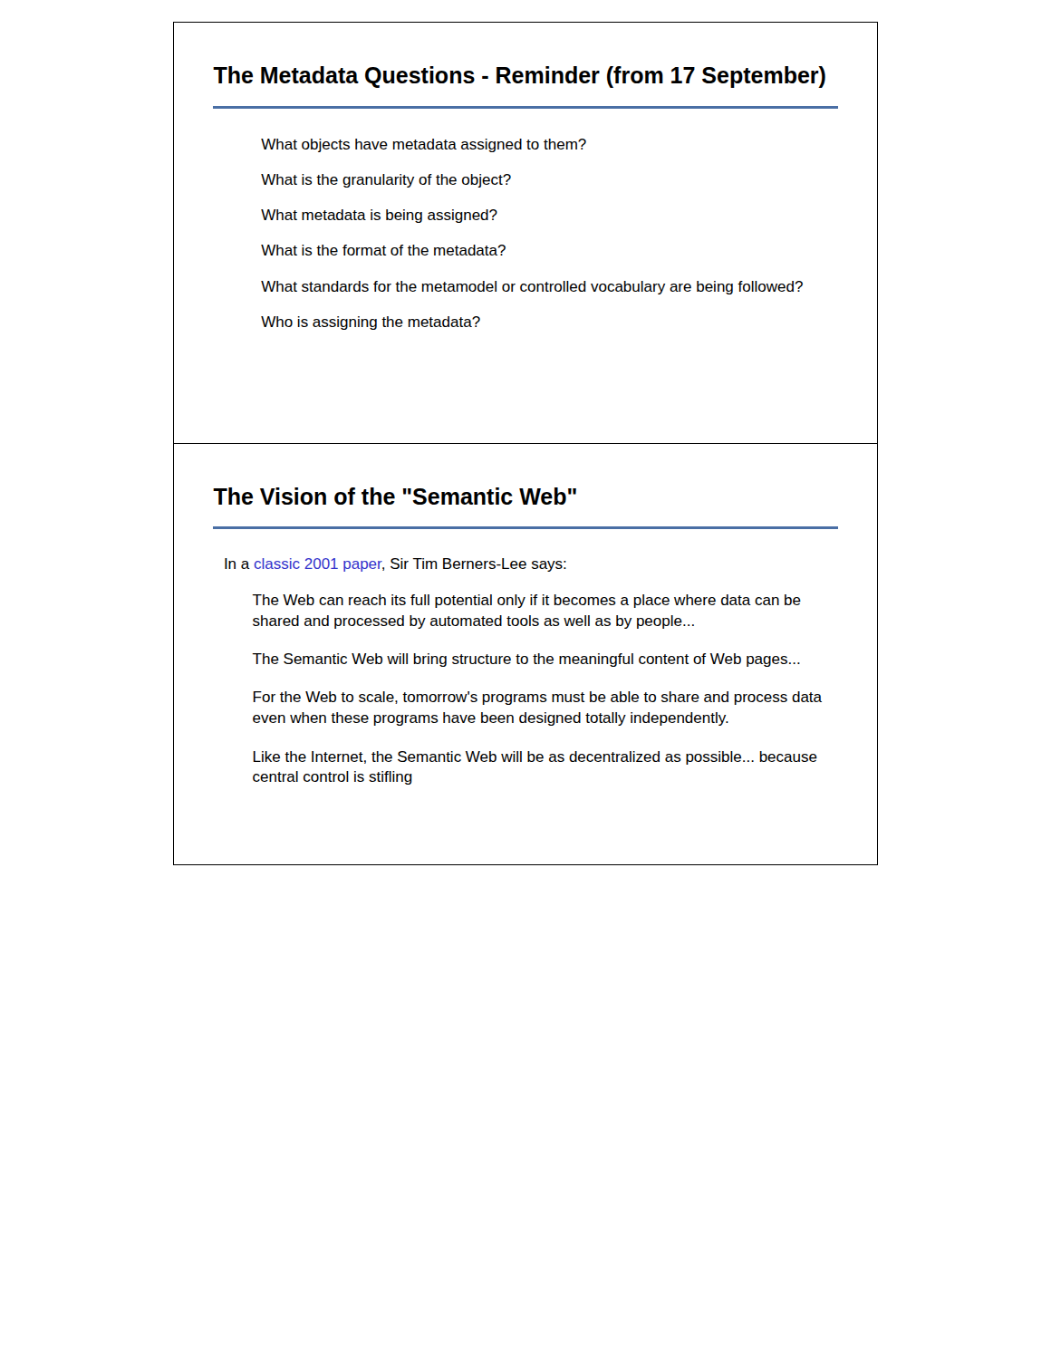The Metadata Questions - Reminder (from 17 September)
What objects have metadata assigned to them?
What is the granularity of the object?
What metadata is being assigned?
What is the format of the metadata?
What standards for the metamodel or controlled vocabulary are being followed?
Who is assigning the metadata?
The Vision of the "Semantic Web"
In a classic 2001 paper, Sir Tim Berners-Lee says:
The Web can reach its full potential only if it becomes a place where data can be shared and processed by automated tools as well as by people...
The Semantic Web will bring structure to the meaningful content of Web pages...
For the Web to scale, tomorrow's programs must be able to share and process data even when these programs have been designed totally independently.
Like the Internet, the Semantic Web will be as decentralized as possible... because central control is stifling